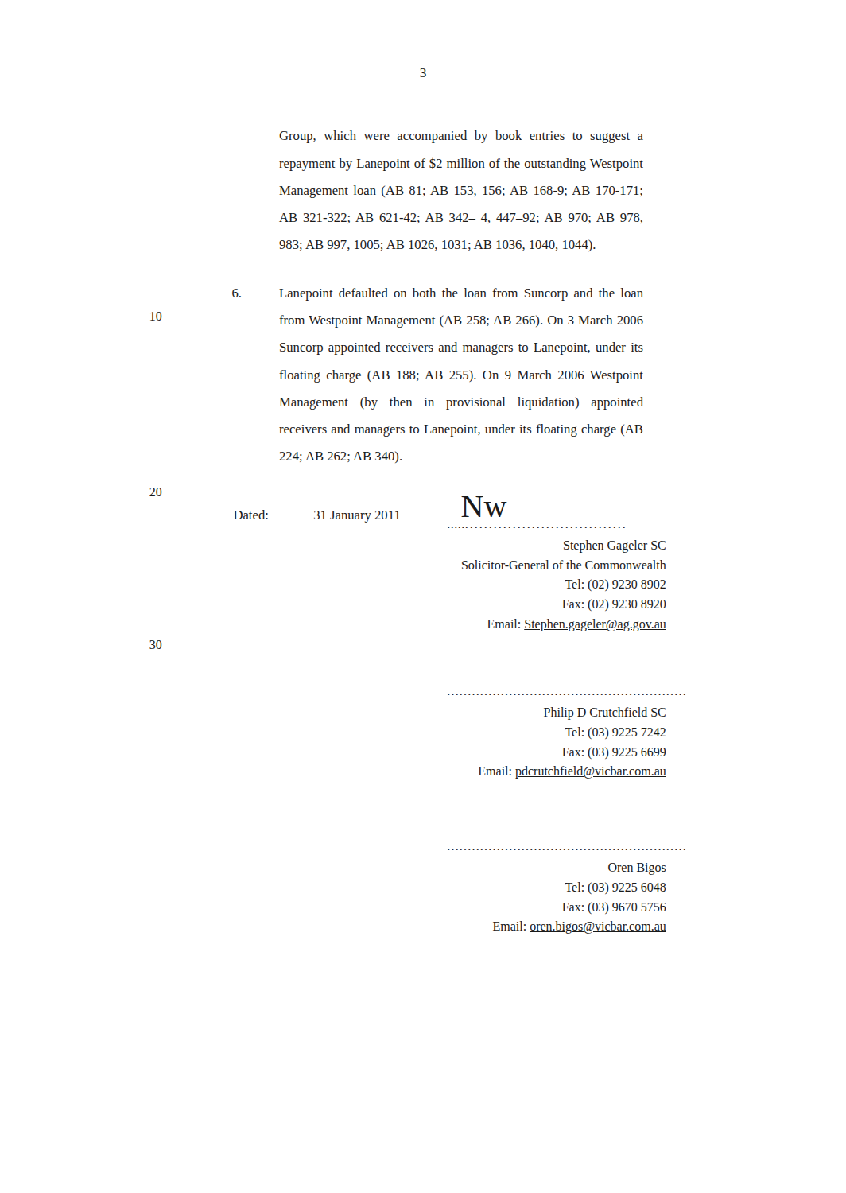3
10 20 30
Group, which were accompanied by book entries to suggest a repayment by Lanepoint of $2 million of the outstanding Westpoint Management loan (AB 81; AB 153, 156; AB 168-9; AB 170-171; AB 321-322; AB 621-42; AB 342– 4, 447–92; AB 970; AB 978, 983; AB 997, 1005; AB 1026, 1031; AB 1036, 1040, 1044).
6. Lanepoint defaulted on both the loan from Suncorp and the loan from Westpoint Management (AB 258; AB 266). On 3 March 2006 Suncorp appointed receivers and managers to Lanepoint, under its floating charge (AB 188; AB 255). On 9 March 2006 Westpoint Management (by then in provisional liquidation) appointed receivers and managers to Lanepoint, under its floating charge (AB 224; AB 262; AB 340).
Dated: 31 January 2011
Nw
.......................................
Stephen Gageler SC
Solicitor-General of the Commonwealth
Tel: (02) 9230 8902
Fax: (02) 9230 8920
Email: Stephen.gageler@ag.gov.au
..........................................................
Philip D Crutchfield SC
Tel: (03) 9225 7242
Fax: (03) 9225 6699
Email: pdcrutchfield@vicbar.com.au
..........................................................
Oren Bigos
Tel: (03) 9225 6048
Fax: (03) 9670 5756
Email: oren.bigos@vicbar.com.au